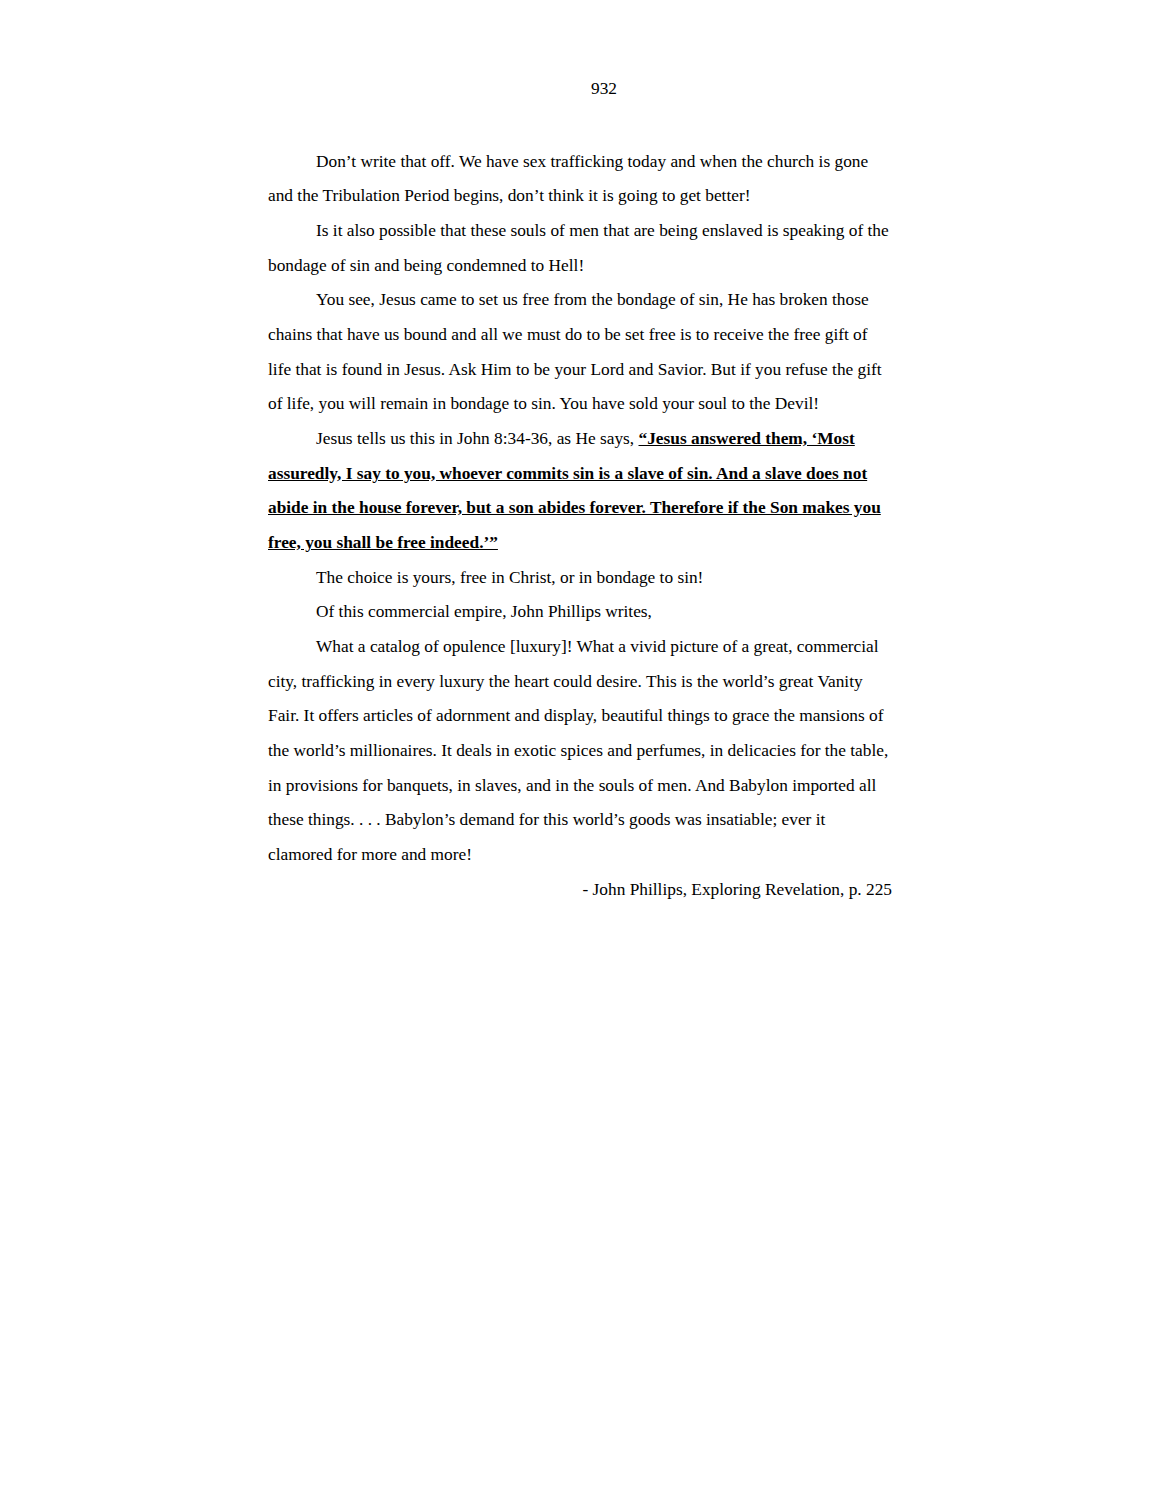932
Don’t write that off. We have sex trafficking today and when the church is gone and the Tribulation Period begins, don’t think it is going to get better!
Is it also possible that these souls of men that are being enslaved is speaking of the bondage of sin and being condemned to Hell!
You see, Jesus came to set us free from the bondage of sin, He has broken those chains that have us bound and all we must do to be set free is to receive the free gift of life that is found in Jesus. Ask Him to be your Lord and Savior. But if you refuse the gift of life, you will remain in bondage to sin. You have sold your soul to the Devil!
Jesus tells us this in John 8:34-36, as He says, “Jesus answered them, ‘Most assuredly, I say to you, whoever commits sin is a slave of sin. And a slave does not abide in the house forever, but a son abides forever. Therefore if the Son makes you free, you shall be free indeed.’”
The choice is yours, free in Christ, or in bondage to sin!
Of this commercial empire, John Phillips writes,
What a catalog of opulence [luxury]! What a vivid picture of a great, commercial city, trafficking in every luxury the heart could desire. This is the world’s great Vanity Fair. It offers articles of adornment and display, beautiful things to grace the mansions of the world’s millionaires. It deals in exotic spices and perfumes, in delicacies for the table, in provisions for banquets, in slaves, and in the souls of men. And Babylon imported all these things. . . . Babylon’s demand for this world’s goods was insatiable; ever it clamored for more and more!
- John Phillips, Exploring Revelation, p. 225